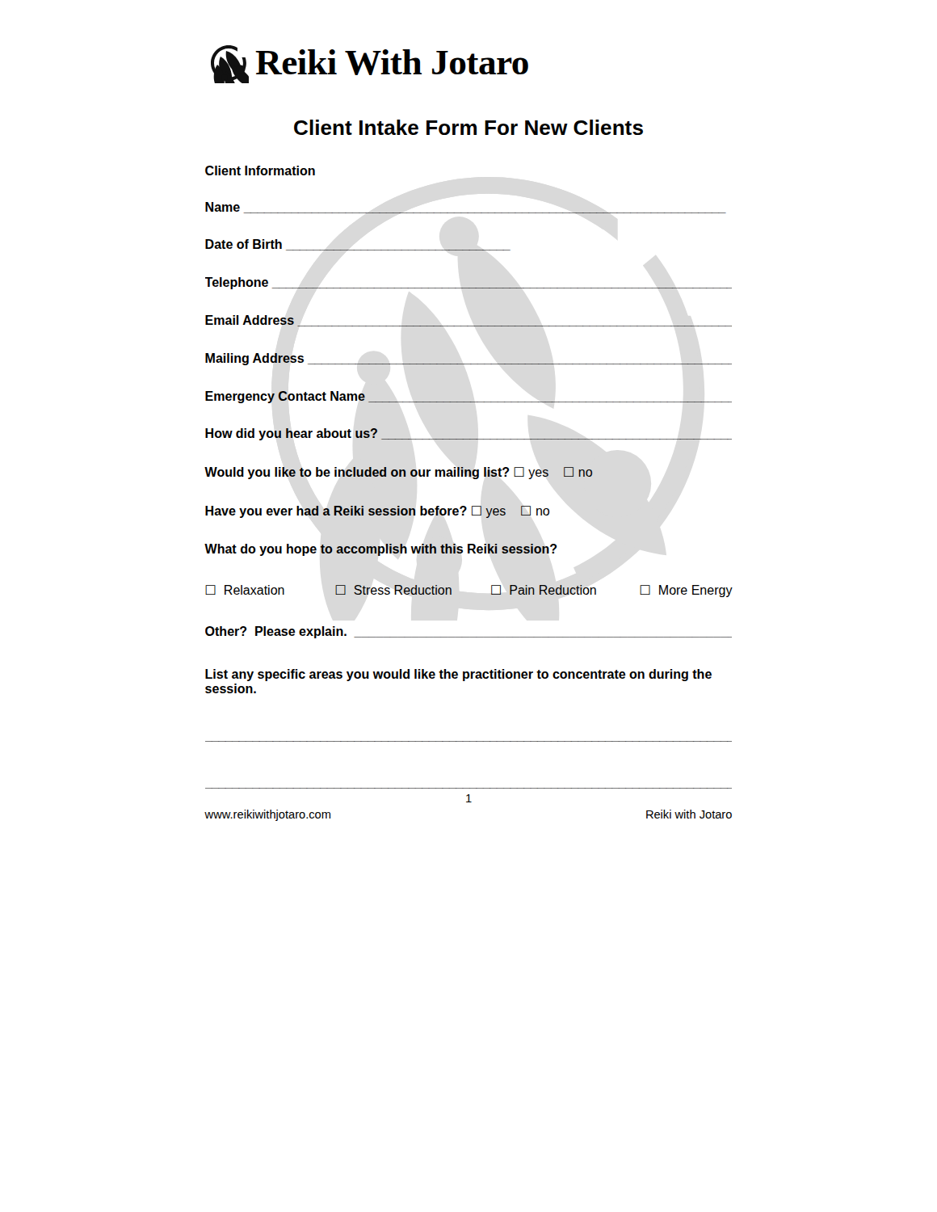Reiki With Jotaro
Client Intake Form For New Clients
Client Information
Name _______________________________________________________________________
Date of Birth _________________________________
Telephone ____________________________________________________________________
Email Address _________________________________________________________________
Mailing Address _______________________________________________________________
Emergency Contact Name _______________________________________________________
How did you hear about us? _____________________________________________________
Would you like to be included on our mailing list? ☐ yes ☐ no
Have you ever had a Reiki session before? ☐ yes ☐ no
What do you hope to accomplish with this Reiki session?
☐ Relaxation ☐ Stress Reduction ☐ Pain Reduction ☐ More Energy
Other? Please explain. _______________________________________________________
List any specific areas you would like the practitioner to concentrate on during the session.
_______________________________________________________________________________
_______________________________________________________________________________
1
www.reikiwithjotaro.com Reiki with Jotaro